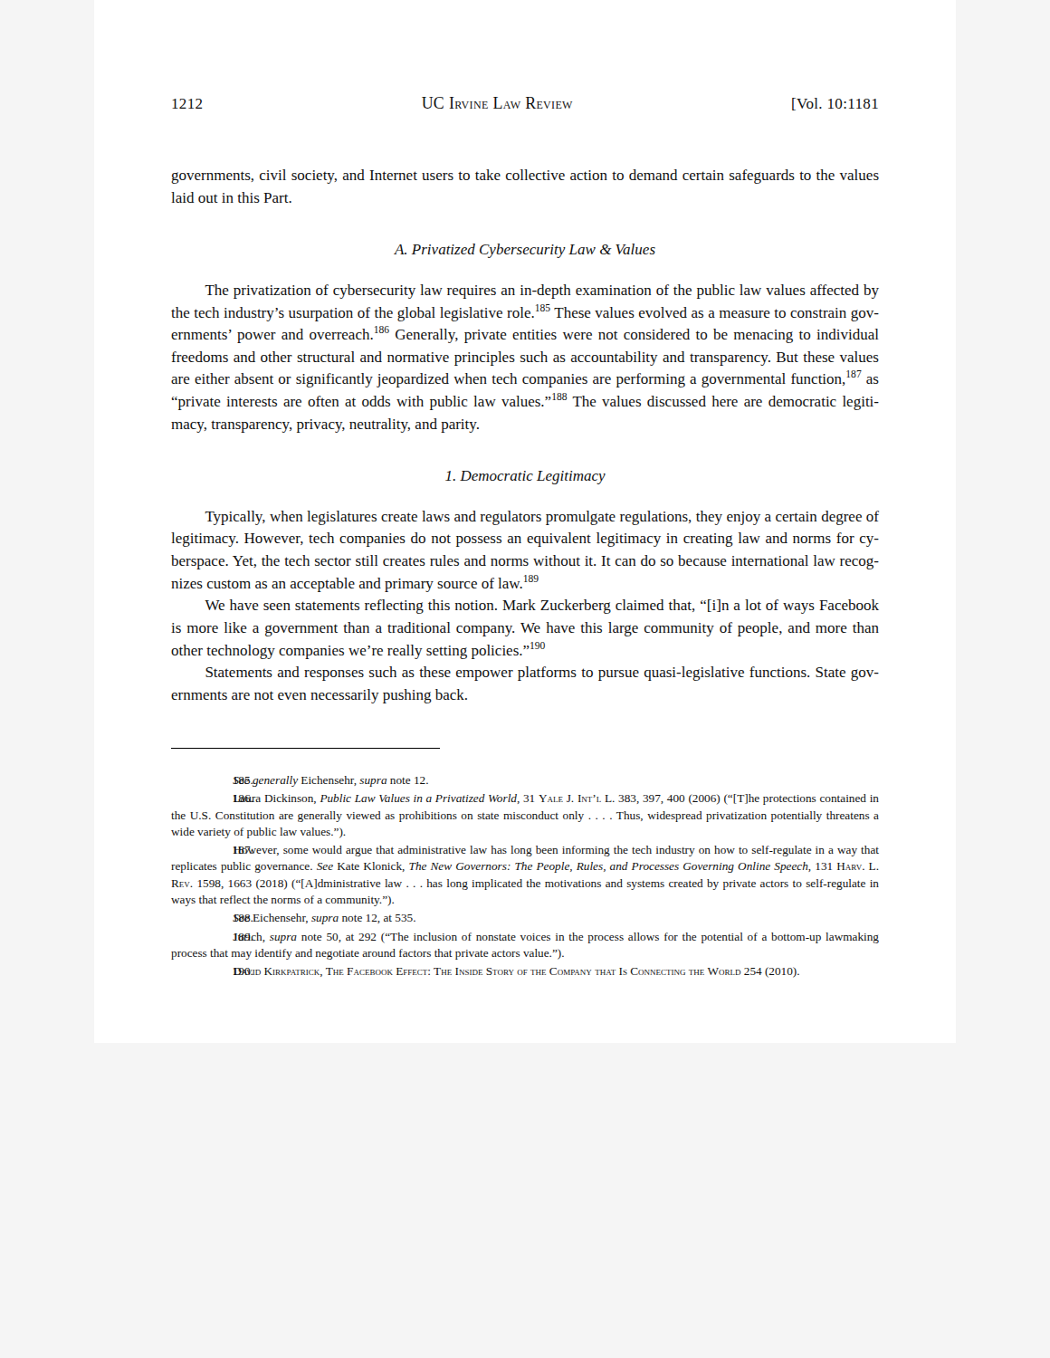1212 UC Irvine Law Review [Vol. 10:1181
governments, civil society, and Internet users to take collective action to demand certain safeguards to the values laid out in this Part.
A. Privatized Cybersecurity Law & Values
The privatization of cybersecurity law requires an in-depth examination of the public law values affected by the tech industry’s usurpation of the global legislative role.185 These values evolved as a measure to constrain governments’ power and overreach.186 Generally, private entities were not considered to be menacing to individual freedoms and other structural and normative principles such as accountability and transparency. But these values are either absent or significantly jeopardized when tech companies are performing a governmental function,187 as “private interests are often at odds with public law values.”188 The values discussed here are democratic legitimacy, transparency, privacy, neutrality, and parity.
1. Democratic Legitimacy
Typically, when legislatures create laws and regulators promulgate regulations, they enjoy a certain degree of legitimacy. However, tech companies do not possess an equivalent legitimacy in creating law and norms for cyberspace. Yet, the tech sector still creates rules and norms without it. It can do so because international law recognizes custom as an acceptable and primary source of law.189
We have seen statements reflecting this notion. Mark Zuckerberg claimed that, “[i]n a lot of ways Facebook is more like a government than a traditional company. We have this large community of people, and more than other technology companies we’re really setting policies.”190
Statements and responses such as these empower platforms to pursue quasi-legislative functions. State governments are not even necessarily pushing back.
See generally Eichensehr, supra note 12.
Laura Dickinson, Public Law Values in a Privatized World, 31 Yale J. Int’l L. 383, 397, 400 (2006) (“[T]he protections contained in the U.S. Constitution are generally viewed as prohibitions on state misconduct only . . . . Thus, widespread privatization potentially threatens a wide variety of public law values.”).
However, some would argue that administrative law has long been informing the tech industry on how to self-regulate in a way that replicates public governance. See Kate Klonick, The New Governors: The People, Rules, and Processes Governing Online Speech, 131 Harv. L. Rev. 1598, 1663 (2018) (“[A]dministrative law . . . has long implicated the motivations and systems created by private actors to self-regulate in ways that reflect the norms of a community.”).
See Eichensehr, supra note 12, at 535.
Jurich, supra note 50, at 292 (“The inclusion of nonstate voices in the process allows for the potential of a bottom-up lawmaking process that may identify and negotiate around factors that private actors value.”).
David Kirkpatrick, The Facebook Effect: The Inside Story of the Company that Is Connecting the World 254 (2010).